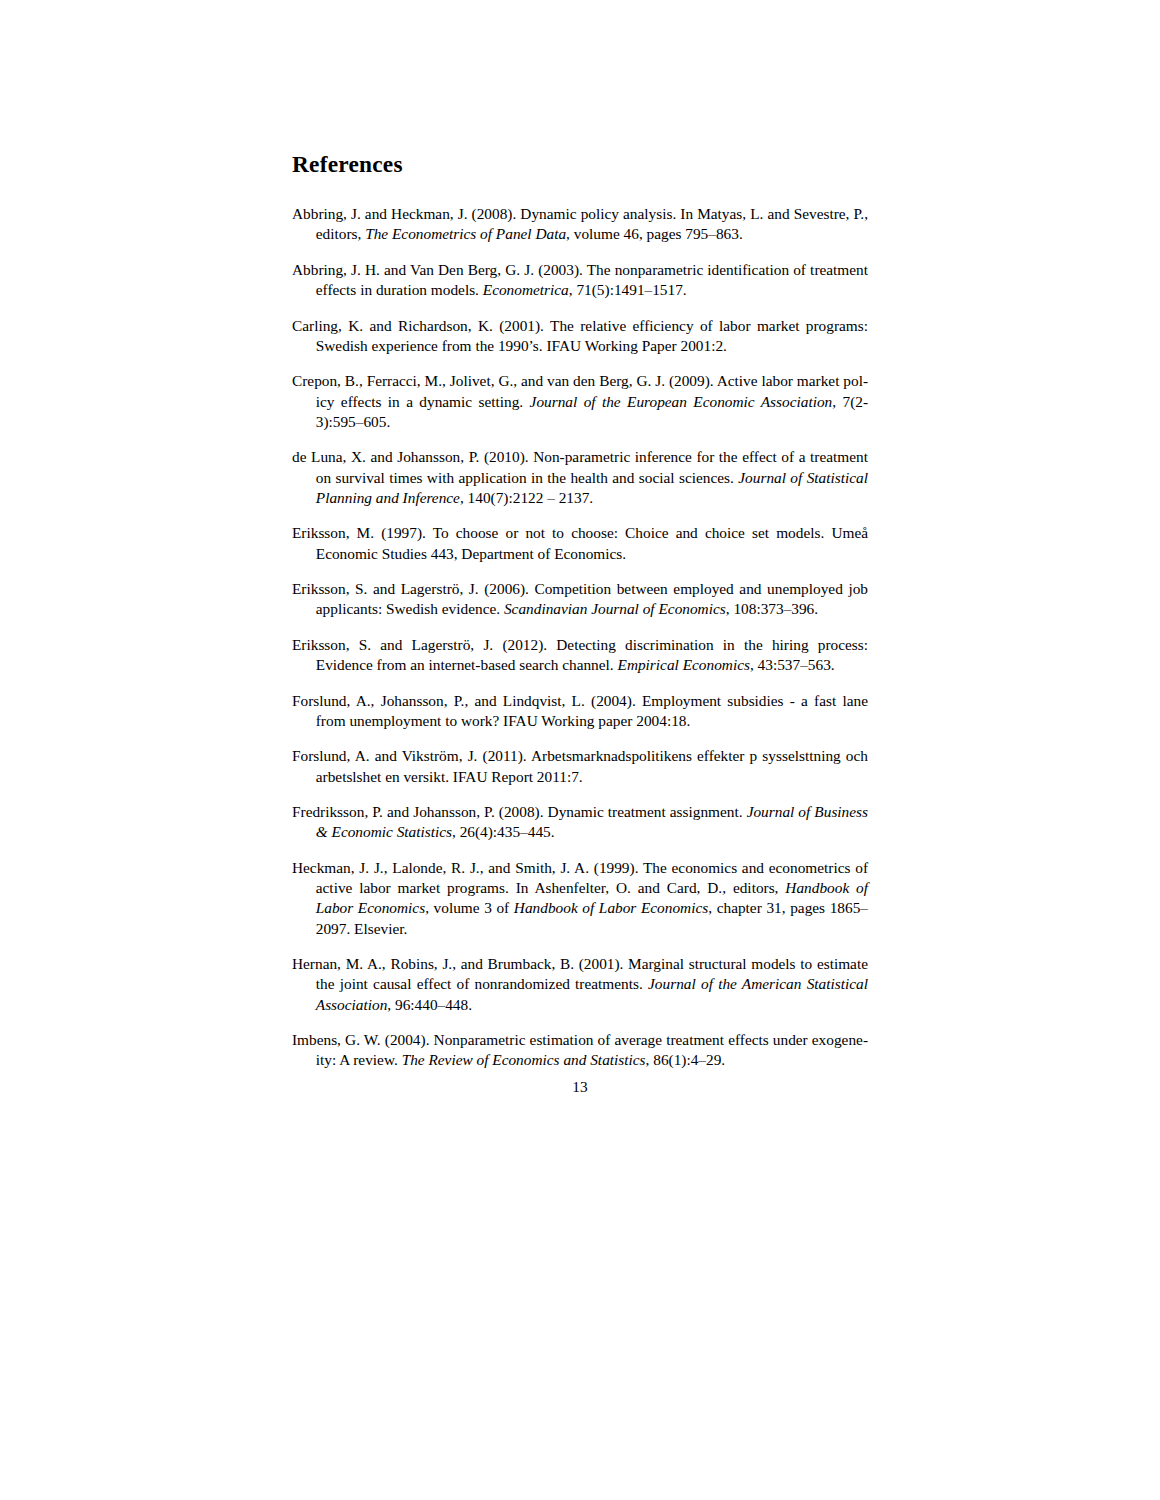References
Abbring, J. and Heckman, J. (2008). Dynamic policy analysis. In Matyas, L. and Sevestre, P., editors, The Econometrics of Panel Data, volume 46, pages 795–863.
Abbring, J. H. and Van Den Berg, G. J. (2003). The nonparametric identification of treatment effects in duration models. Econometrica, 71(5):1491–1517.
Carling, K. and Richardson, K. (2001). The relative efficiency of labor market programs: Swedish experience from the 1990’s. IFAU Working Paper 2001:2.
Crepon, B., Ferracci, M., Jolivet, G., and van den Berg, G. J. (2009). Active labor market policy effects in a dynamic setting. Journal of the European Economic Association, 7(2-3):595–605.
de Luna, X. and Johansson, P. (2010). Non-parametric inference for the effect of a treatment on survival times with application in the health and social sciences. Journal of Statistical Planning and Inference, 140(7):2122 – 2137.
Eriksson, M. (1997). To choose or not to choose: Choice and choice set models. Umeå Economic Studies 443, Department of Economics.
Eriksson, S. and Lagerströ, J. (2006). Competition between employed and unemployed job applicants: Swedish evidence. Scandinavian Journal of Economics, 108:373–396.
Eriksson, S. and Lagerströ, J. (2012). Detecting discrimination in the hiring process: Evidence from an internet-based search channel. Empirical Economics, 43:537–563.
Forslund, A., Johansson, P., and Lindqvist, L. (2004). Employment subsidies - a fast lane from unemployment to work? IFAU Working paper 2004:18.
Forslund, A. and Vikström, J. (2011). Arbetsmarknadspolitikens effekter p sysselsttning och arbetslshet en versikt. IFAU Report 2011:7.
Fredriksson, P. and Johansson, P. (2008). Dynamic treatment assignment. Journal of Business & Economic Statistics, 26(4):435–445.
Heckman, J. J., Lalonde, R. J., and Smith, J. A. (1999). The economics and econometrics of active labor market programs. In Ashenfelter, O. and Card, D., editors, Handbook of Labor Economics, volume 3 of Handbook of Labor Economics, chapter 31, pages 1865–2097. Elsevier.
Hernan, M. A., Robins, J., and Brumback, B. (2001). Marginal structural models to estimate the joint causal effect of nonrandomized treatments. Journal of the American Statistical Association, 96:440–448.
Imbens, G. W. (2004). Nonparametric estimation of average treatment effects under exogeneity: A review. The Review of Economics and Statistics, 86(1):4–29.
13